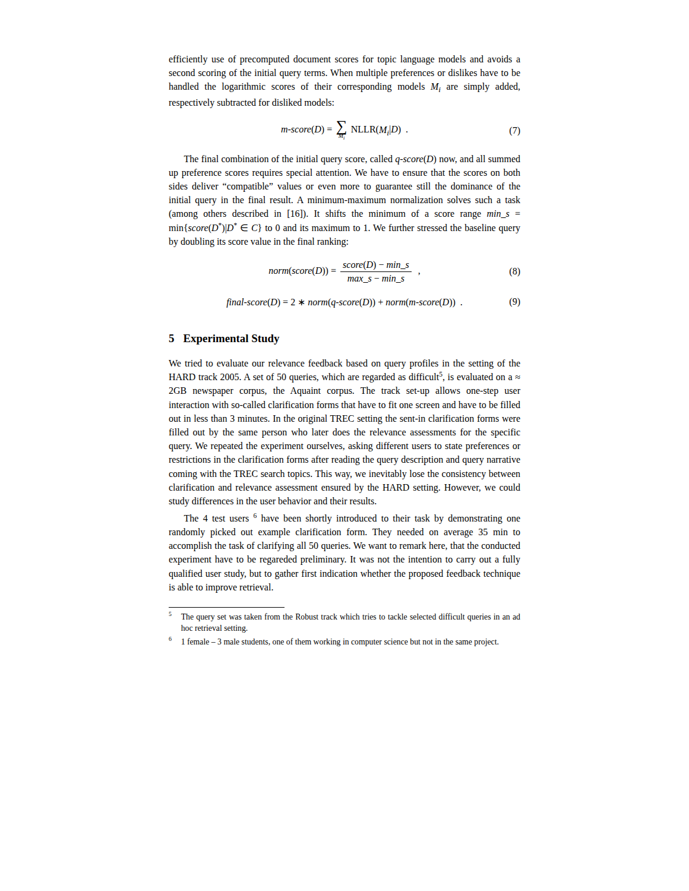efficiently use of precomputed document scores for topic language models and avoids a second scoring of the initial query terms. When multiple preferences or dislikes have to be handled the logarithmic scores of their corresponding models Mi are simply added, respectively subtracted for disliked models:
m-score(D) = ∑Mi NLLR(Mi|D) . (7)
The final combination of the initial query score, called q-score(D) now, and all summed up preference scores requires special attention. We have to ensure that the scores on both sides deliver “compatible” values or even more to guarantee still the dominance of the initial query in the final result. A minimum-maximum normalization solves such a task (among others described in [16]). It shifts the minimum of a score range min_s = min{score(D*)|D* ∈ C} to 0 and its maximum to 1. We further stressed the baseline query by doubling its score value in the final ranking:
norm(score(D)) = score(D) − min_s max_s − min_s , (8)
final-score(D) = 2 ∗ norm(q-score(D)) + norm(m-score(D)) . (9)
5 Experimental Study
We tried to evaluate our relevance feedback based on query profiles in the setting of the HARD track 2005. A set of 50 queries, which are regarded as difficult5, is evaluated on a ≈ 2GB newspaper corpus, the Aquaint corpus. The track set-up allows one-step user interaction with so-called clarification forms that have to fit one screen and have to be filled out in less than 3 minutes. In the original TREC setting the sent-in clarification forms were filled out by the same person who later does the relevance assessments for the specific query. We repeated the experiment ourselves, asking different users to state preferences or restrictions in the clarification forms after reading the query description and query narrative coming with the TREC search topics. This way, we inevitably lose the consistency between clarification and relevance assessment ensured by the HARD setting. However, we could study differences in the user behavior and their results.
The 4 test users 6 have been shortly introduced to their task by demonstrating one randomly picked out example clarification form. They needed on average 35 min to accomplish the task of clarifying all 50 queries. We want to remark here, that the conducted experiment have to be regareded preliminary. It was not the intention to carry out a fully qualified user study, but to gather first indication whether the proposed feedback technique is able to improve retrieval.
5 The query set was taken from the Robust track which tries to tackle selected difficult queries in an ad hoc retrieval setting.
6 1 female – 3 male students, one of them working in computer science but not in the same project.